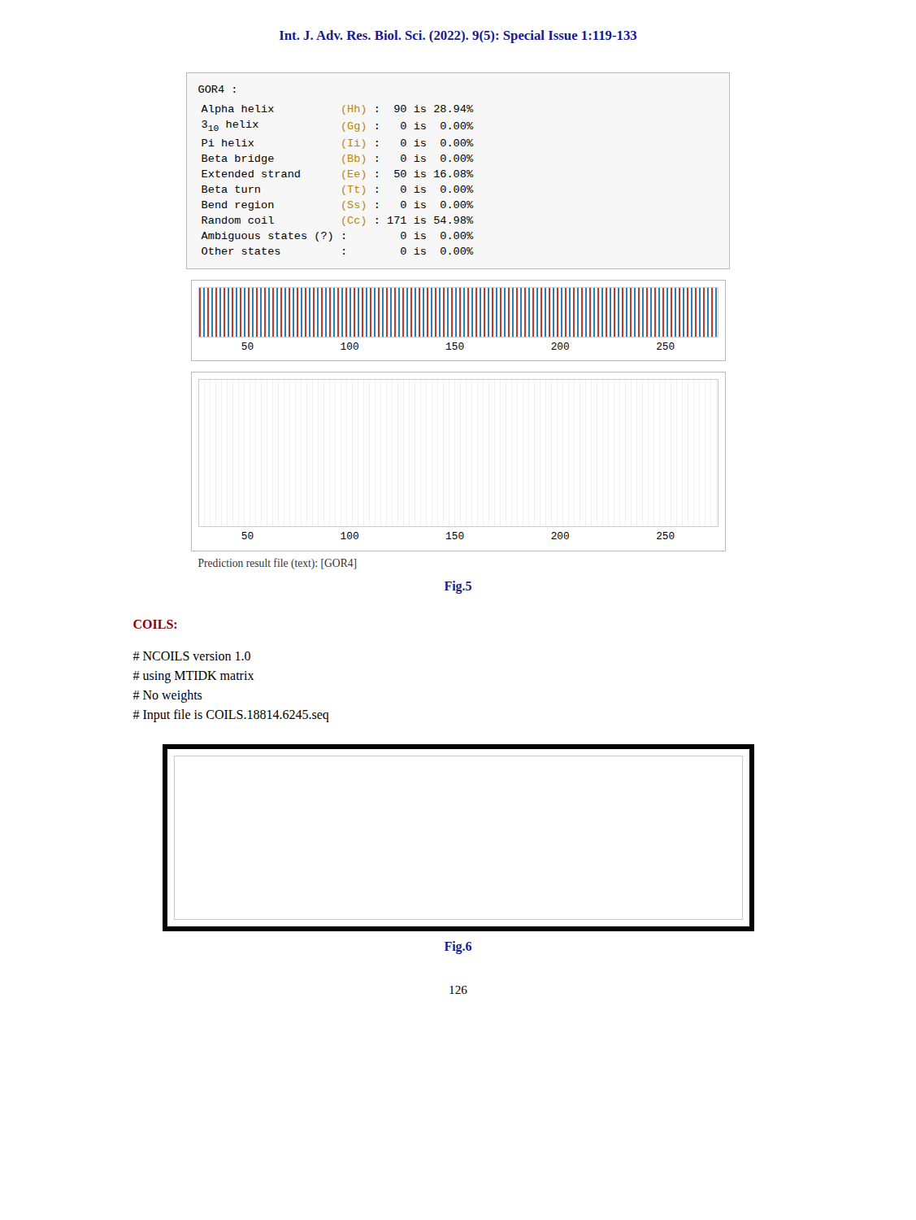Int. J. Adv. Res. Biol. Sci. (2022). 9(5): Special Issue 1:119-133
GOR4 :
| Alpha helix | (Hh) : | 90 | is | 28.94% |
| 3 10 helix | (Gg) : | 0 | is | 0.00% |
| Pi helix | (Ii) : | 0 | is | 0.00% |
| Beta bridge | (Bb) : | 0 | is | 0.00% |
| Extended strand | (Ee) : | 50 | is | 16.08% |
| Beta turn | (Tt) : | 0 | is | 0.00% |
| Bend region | (Ss) : | 0 | is | 0.00% |
| Random coil | (Cc) : | 171 | is | 54.98% |
| Ambiguous states (?) | : | 0 | is | 0.00% |
| Other states | : | 0 | is | 0.00% |
50100150200250
50100150200250
Prediction result file (text): [GOR4]
Fig.5
COILS:
# NCOILS version 1.0
# using MTIDK matrix
# No weights
# Input file is COILS.18814.6245.seq
Fig.6
126